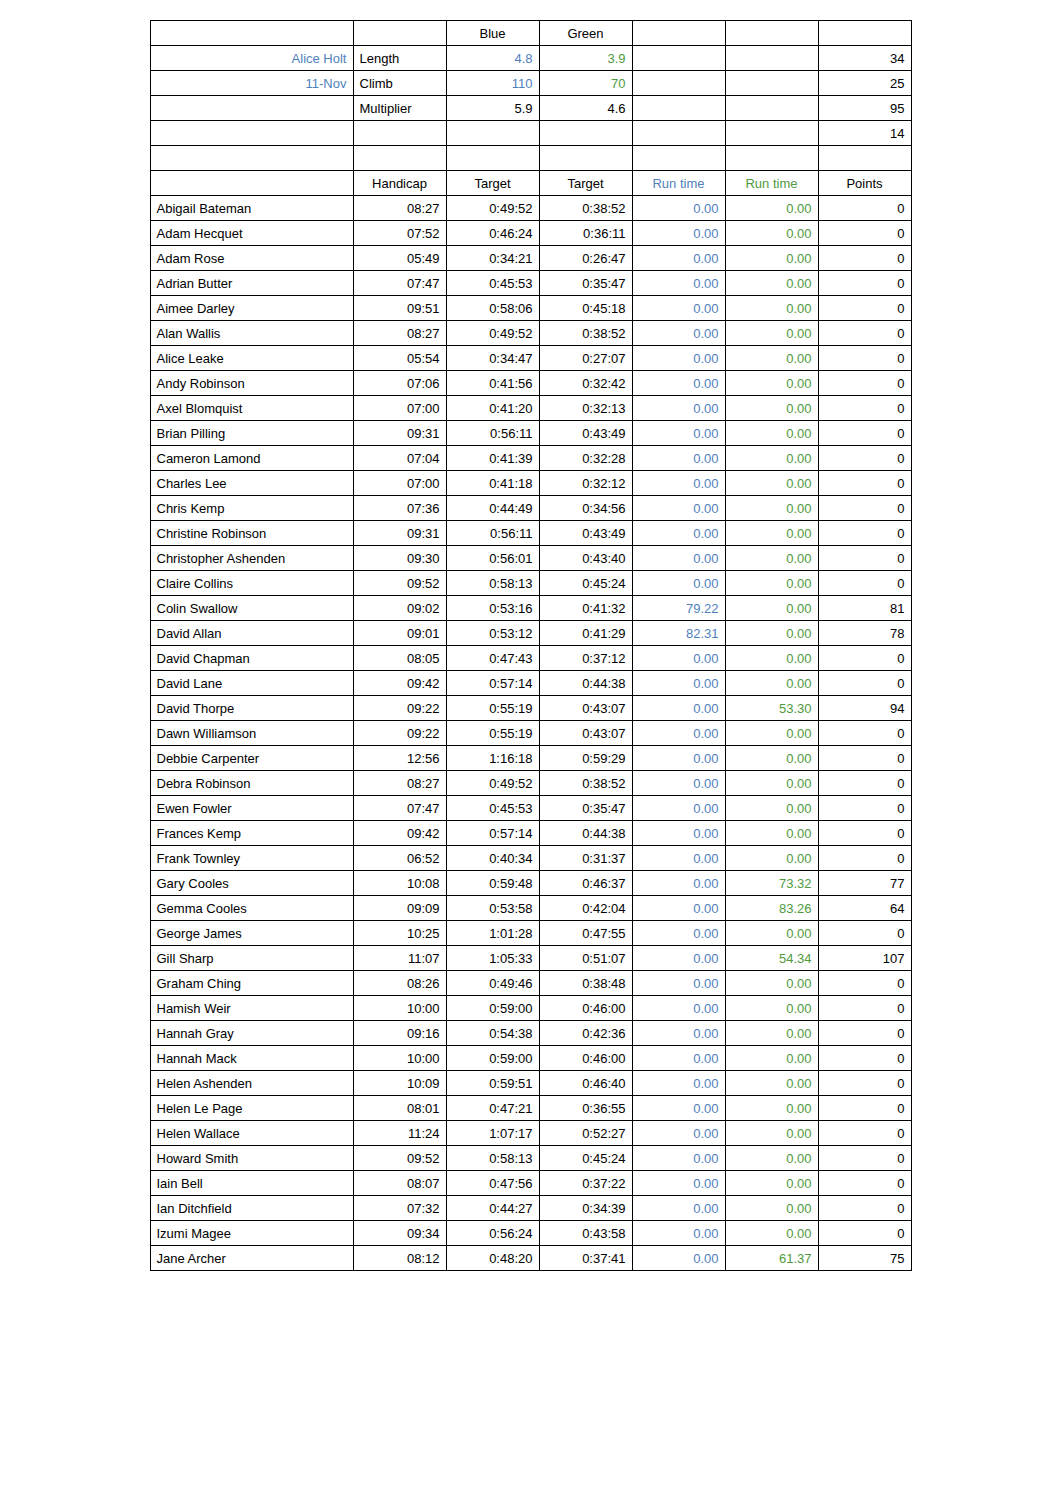| | | Blue | Green | | | |
| Alice Holt | Length | 4.8 | 3.9 | | | 34 |
| 11-Nov | Climb | 110 | 70 | | | 25 |
| | Multiplier | 5.9 | 4.6 | | | 95 |
| | | | | | | 14 |
| | Handicap | Target | Target | Run time | Run time | Points |
| Abigail Bateman | 08:27 | 0:49:52 | 0:38:52 | 0.00 | 0.00 | 0 |
| Adam Hecquet | 07:52 | 0:46:24 | 0:36:11 | 0.00 | 0.00 | 0 |
| Adam Rose | 05:49 | 0:34:21 | 0:26:47 | 0.00 | 0.00 | 0 |
| Adrian Butter | 07:47 | 0:45:53 | 0:35:47 | 0.00 | 0.00 | 0 |
| Aimee Darley | 09:51 | 0:58:06 | 0:45:18 | 0.00 | 0.00 | 0 |
| Alan Wallis | 08:27 | 0:49:52 | 0:38:52 | 0.00 | 0.00 | 0 |
| Alice Leake | 05:54 | 0:34:47 | 0:27:07 | 0.00 | 0.00 | 0 |
| Andy Robinson | 07:06 | 0:41:56 | 0:32:42 | 0.00 | 0.00 | 0 |
| Axel Blomquist | 07:00 | 0:41:20 | 0:32:13 | 0.00 | 0.00 | 0 |
| Brian Pilling | 09:31 | 0:56:11 | 0:43:49 | 0.00 | 0.00 | 0 |
| Cameron Lamond | 07:04 | 0:41:39 | 0:32:28 | 0.00 | 0.00 | 0 |
| Charles Lee | 07:00 | 0:41:18 | 0:32:12 | 0.00 | 0.00 | 0 |
| Chris Kemp | 07:36 | 0:44:49 | 0:34:56 | 0.00 | 0.00 | 0 |
| Christine Robinson | 09:31 | 0:56:11 | 0:43:49 | 0.00 | 0.00 | 0 |
| Christopher Ashenden | 09:30 | 0:56:01 | 0:43:40 | 0.00 | 0.00 | 0 |
| Claire Collins | 09:52 | 0:58:13 | 0:45:24 | 0.00 | 0.00 | 0 |
| Colin Swallow | 09:02 | 0:53:16 | 0:41:32 | 79.22 | 0.00 | 81 |
| David Allan | 09:01 | 0:53:12 | 0:41:29 | 82.31 | 0.00 | 78 |
| David Chapman | 08:05 | 0:47:43 | 0:37:12 | 0.00 | 0.00 | 0 |
| David Lane | 09:42 | 0:57:14 | 0:44:38 | 0.00 | 0.00 | 0 |
| David Thorpe | 09:22 | 0:55:19 | 0:43:07 | 0.00 | 53.30 | 94 |
| Dawn Williamson | 09:22 | 0:55:19 | 0:43:07 | 0.00 | 0.00 | 0 |
| Debbie Carpenter | 12:56 | 1:16:18 | 0:59:29 | 0.00 | 0.00 | 0 |
| Debra Robinson | 08:27 | 0:49:52 | 0:38:52 | 0.00 | 0.00 | 0 |
| Ewen Fowler | 07:47 | 0:45:53 | 0:35:47 | 0.00 | 0.00 | 0 |
| Frances Kemp | 09:42 | 0:57:14 | 0:44:38 | 0.00 | 0.00 | 0 |
| Frank Townley | 06:52 | 0:40:34 | 0:31:37 | 0.00 | 0.00 | 0 |
| Gary Cooles | 10:08 | 0:59:48 | 0:46:37 | 0.00 | 73.32 | 77 |
| Gemma Cooles | 09:09 | 0:53:58 | 0:42:04 | 0.00 | 83.26 | 64 |
| George James | 10:25 | 1:01:28 | 0:47:55 | 0.00 | 0.00 | 0 |
| Gill Sharp | 11:07 | 1:05:33 | 0:51:07 | 0.00 | 54.34 | 107 |
| Graham Ching | 08:26 | 0:49:46 | 0:38:48 | 0.00 | 0.00 | 0 |
| Hamish Weir | 10:00 | 0:59:00 | 0:46:00 | 0.00 | 0.00 | 0 |
| Hannah Gray | 09:16 | 0:54:38 | 0:42:36 | 0.00 | 0.00 | 0 |
| Hannah Mack | 10:00 | 0:59:00 | 0:46:00 | 0.00 | 0.00 | 0 |
| Helen Ashenden | 10:09 | 0:59:51 | 0:46:40 | 0.00 | 0.00 | 0 |
| Helen Le Page | 08:01 | 0:47:21 | 0:36:55 | 0.00 | 0.00 | 0 |
| Helen Wallace | 11:24 | 1:07:17 | 0:52:27 | 0.00 | 0.00 | 0 |
| Howard Smith | 09:52 | 0:58:13 | 0:45:24 | 0.00 | 0.00 | 0 |
| Iain Bell | 08:07 | 0:47:56 | 0:37:22 | 0.00 | 0.00 | 0 |
| Ian Ditchfield | 07:32 | 0:44:27 | 0:34:39 | 0.00 | 0.00 | 0 |
| Izumi Magee | 09:34 | 0:56:24 | 0:43:58 | 0.00 | 0.00 | 0 |
| Jane Archer | 08:12 | 0:48:20 | 0:37:41 | 0.00 | 61.37 | 75 |